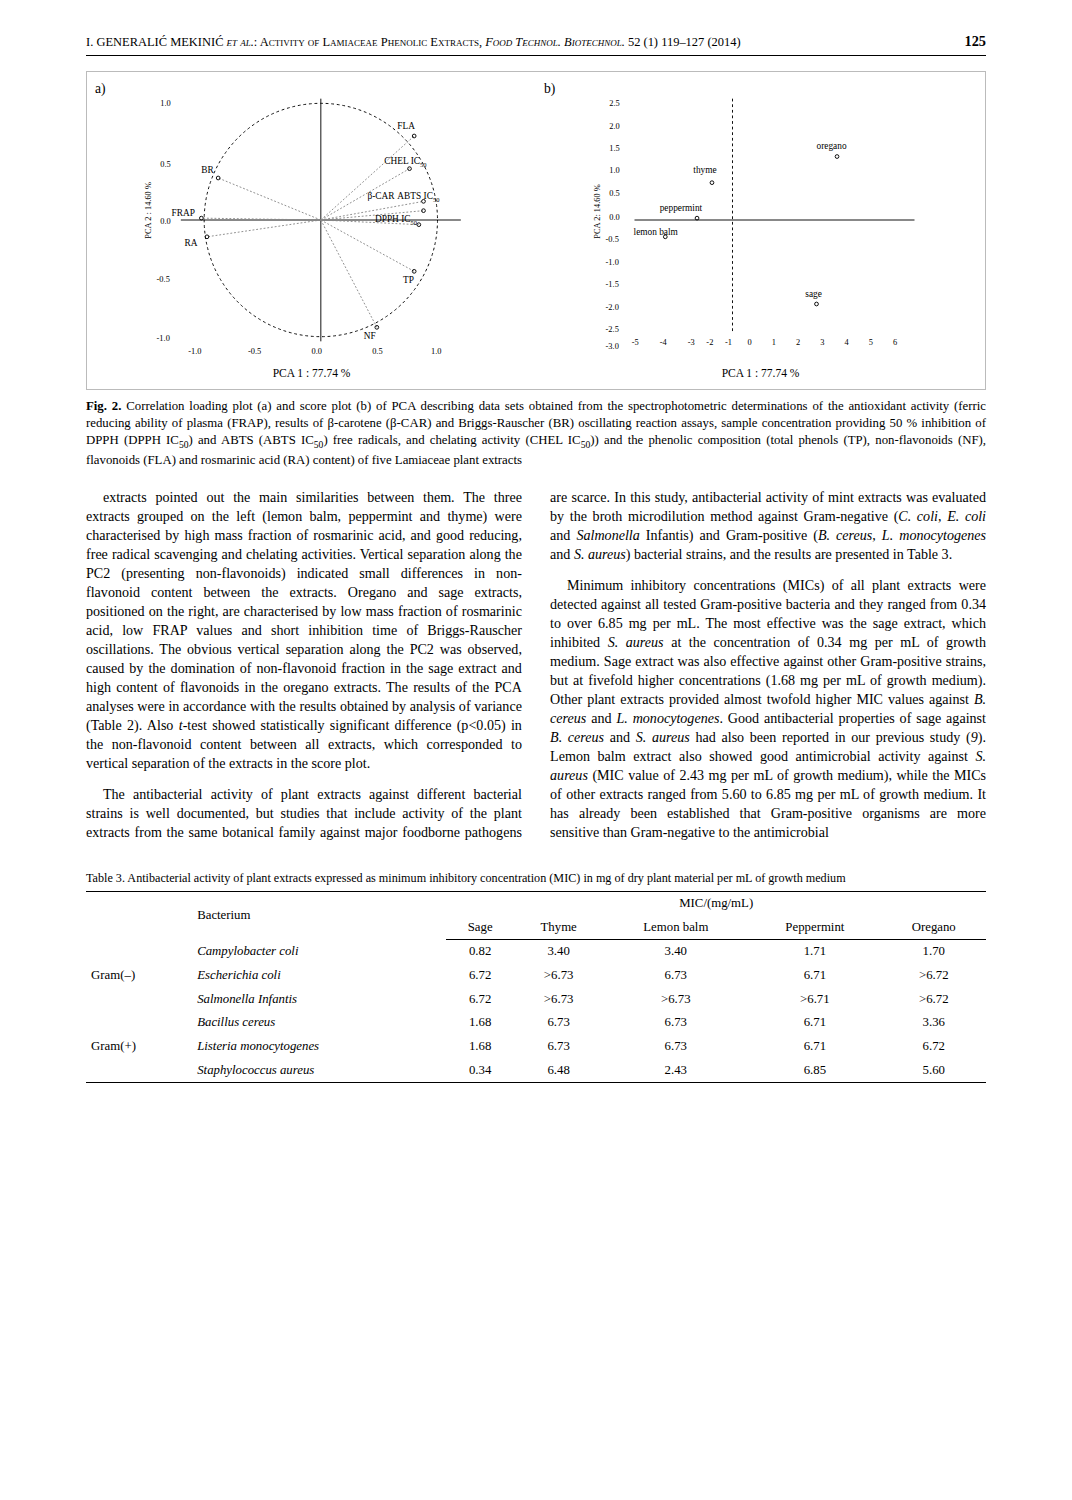I. GENERALIĆ MEKINIĆ et al.: Activity of Lamiaceae Phenolic Extracts, Food Technol. Biotechnol. 52 (1) 119–127 (2014)
125
a) 1.0 0.5 0.0 -0.5 -1.0 -1.0 -0.5 0.0 0.5 1.0 PCA 2 : 14.60 % PCA 1 : 77.74 % FLA CHEL IC50 β-CAR ABTS IC50 DPPH IC50 TP NF BR FRAP RA
PCA 1 : 77.74 %
b) 2.5 2.0 1.5 1.0 0.5 0.0 -0.5 -1.0 -1.5 -2.0 -2.5 -3.0 -5 -4 -3 -2 -1 0 1 2 3 4 5 6 PCA 2: 14.60 % oregano thyme peppermint lemon balm sage
PCA 1 : 77.74 %
Fig. 2. Correlation loading plot (a) and score plot (b) of PCA describing data sets obtained from the spectrophotometric determinations of the antioxidant activity (ferric reducing ability of plasma (FRAP), results of β-carotene (β-CAR) and Briggs-Rauscher (BR) oscillating reaction assays, sample concentration providing 50 % inhibition of DPPH (DPPH IC50) and ABTS (ABTS IC50) free radicals, and chelating activity (CHEL IC50)) and the phenolic composition (total phenols (TP), non-flavonoids (NF), flavonoids (FLA) and rosmarinic acid (RA) content) of five Lamiaceae plant extracts
extracts pointed out the main similarities between them. The three extracts grouped on the left (lemon balm, peppermint and thyme) were characterised by high mass fraction of rosmarinic acid, and good reducing, free radical scavenging and chelating activities. Vertical separation along the PC2 (presenting non-flavonoids) indicated small differences in non-flavonoid content between the extracts. Oregano and sage extracts, positioned on the right, are characterised by low mass fraction of rosmarinic acid, low FRAP values and short inhibition time of Briggs-Rauscher oscillations. The obvious vertical separation along the PC2 was observed, caused by the domination of non-flavonoid fraction in the sage extract and high content of flavonoids in the oregano extracts. The results of the PCA analyses were in accordance with the results obtained by analysis of variance (Table 2). Also t-test showed statistically significant difference (p<0.05) in the non-flavonoid content between all extracts, which corresponded to vertical separation of the extracts in the score plot.
The antibacterial activity of plant extracts against different bacterial strains is well documented, but studies that include activity of the plant extracts from the same botanical family against major foodborne pathogens are scarce. In this study, antibacterial activity of mint extracts was evaluated by the broth microdilution method against Gram-negative (C. coli, E. coli and Salmonella Infantis) and Gram-positive (B. cereus, L. monocytogenes and S. aureus) bacterial strains, and the results are presented in Table 3.
Minimum inhibitory concentrations (MICs) of all plant extracts were detected against all tested Gram-positive bacteria and they ranged from 0.34 to over 6.85 mg per mL. The most effective was the sage extract, which inhibited S. aureus at the concentration of 0.34 mg per mL of growth medium. Sage extract was also effective against other Gram-positive strains, but at fivefold higher concentrations (1.68 mg per mL of growth medium). Other plant extracts provided almost twofold higher MIC values against B. cereus and L. monocytogenes. Good antibacterial properties of sage against B. cereus and S. aureus had also been reported in our previous study (9). Lemon balm extract also showed good antimicrobial activity against S. aureus (MIC value of 2.43 mg per mL of growth medium), while the MICs of other extracts ranged from 5.60 to 6.85 mg per mL of growth medium. It has already been established that Gram-positive organisms are more sensitive than Gram-negative to the antimicrobial
Table 3. Antibacterial activity of plant extracts expressed as minimum inhibitory concentration (MIC) in mg of dry plant material per mL of growth medium
| | Bacterium | MIC/(mg/mL) |
| --- | --- | --- |
| Sage | Thyme | Lemon balm | Peppermint | Oregano |
| | Campylobacter coli | 0.82 | 3.40 | 3.40 | 1.71 | 1.70 |
| Gram(–) | Escherichia coli | 6.72 | >6.73 | 6.73 | 6.71 | >6.72 |
| | Salmonella Infantis | 6.72 | >6.73 | >6.73 | >6.71 | >6.72 |
| | Bacillus cereus | 1.68 | 6.73 | 6.73 | 6.71 | 3.36 |
| Gram(+) | Listeria monocytogenes | 1.68 | 6.73 | 6.73 | 6.71 | 6.72 |
| | Staphylococcus aureus | 0.34 | 6.48 | 2.43 | 6.85 | 5.60 |